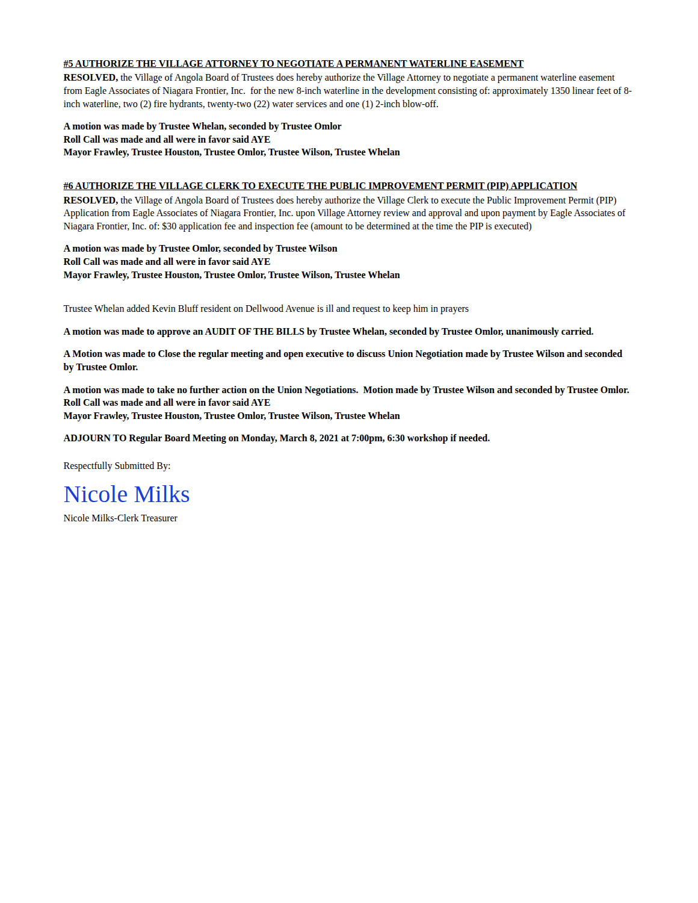#5 AUTHORIZE THE VILLAGE ATTORNEY TO NEGOTIATE A PERMANENT WATERLINE EASEMENT
RESOLVED, the Village of Angola Board of Trustees does hereby authorize the Village Attorney to negotiate a permanent waterline easement from Eagle Associates of Niagara Frontier, Inc. for the new 8-inch waterline in the development consisting of: approximately 1350 linear feet of 8-inch waterline, two (2) fire hydrants, twenty-two (22) water services and one (1) 2-inch blow-off.
A motion was made by Trustee Whelan, seconded by Trustee Omlor
Roll Call was made and all were in favor said AYE
Mayor Frawley, Trustee Houston, Trustee Omlor, Trustee Wilson, Trustee Whelan
#6 AUTHORIZE THE VILLAGE CLERK TO EXECUTE THE PUBLIC IMPROVEMENT PERMIT (PIP) APPLICATION
RESOLVED, the Village of Angola Board of Trustees does hereby authorize the Village Clerk to execute the Public Improvement Permit (PIP) Application from Eagle Associates of Niagara Frontier, Inc. upon Village Attorney review and approval and upon payment by Eagle Associates of Niagara Frontier, Inc. of: $30 application fee and inspection fee (amount to be determined at the time the PIP is executed)
A motion was made by Trustee Omlor, seconded by Trustee Wilson
Roll Call was made and all were in favor said AYE
Mayor Frawley, Trustee Houston, Trustee Omlor, Trustee Wilson, Trustee Whelan
Trustee Whelan added Kevin Bluff resident on Dellwood Avenue is ill and request to keep him in prayers
A motion was made to approve an AUDIT OF THE BILLS by Trustee Whelan, seconded by Trustee Omlor, unanimously carried.
A Motion was made to Close the regular meeting and open executive to discuss Union Negotiation made by Trustee Wilson and seconded by Trustee Omlor.
A motion was made to take no further action on the Union Negotiations. Motion made by Trustee Wilson and seconded by Trustee Omlor.
Roll Call was made and all were in favor said AYE
Mayor Frawley, Trustee Houston, Trustee Omlor, Trustee Wilson, Trustee Whelan
ADJOURN TO Regular Board Meeting on Monday, March 8, 2021 at 7:00pm, 6:30 workshop if needed.
Respectfully Submitted By:
Nicole Milks
Nicole Milks-Clerk Treasurer